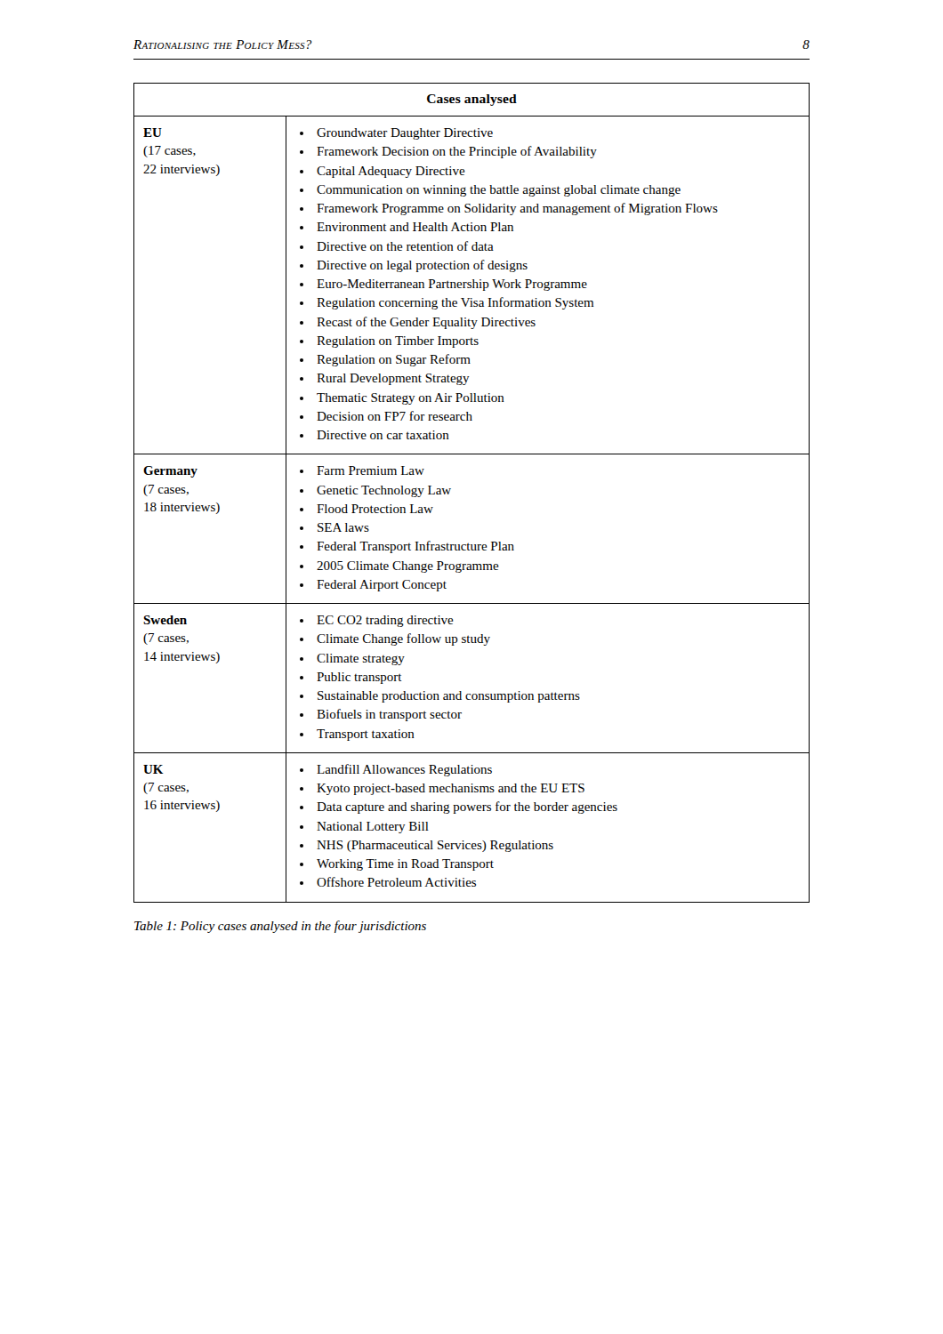Rationalising the Policy Mess? 8
Cases analysed
| EU (17 cases, 22 interviews) | Groundwater Daughter Directive Framework Decision on the Principle of Availability Capital Adequacy Directive Communication on winning the battle against global climate change Framework Programme on Solidarity and management of Migration Flows Environment and Health Action Plan Directive on the retention of data Directive on legal protection of designs Euro-Mediterranean Partnership Work Programme Regulation concerning the Visa Information System Recast of the Gender Equality Directives Regulation on Timber Imports Regulation on Sugar Reform Rural Development Strategy Thematic Strategy on Air Pollution Decision on FP7 for research Directive on car taxation |
| Germany (7 cases, 18 interviews) | Farm Premium Law Genetic Technology Law Flood Protection Law SEA laws Federal Transport Infrastructure Plan 2005 Climate Change Programme Federal Airport Concept |
| Sweden (7 cases, 14 interviews) | EC CO2 trading directive Climate Change follow up study Climate strategy Public transport Sustainable production and consumption patterns Biofuels in transport sector Transport taxation |
| UK (7 cases, 16 interviews) | Landfill Allowances Regulations Kyoto project-based mechanisms and the EU ETS Data capture and sharing powers for the border agencies National Lottery Bill NHS (Pharmaceutical Services) Regulations Working Time in Road Transport Offshore Petroleum Activities |
Table 1: Policy cases analysed in the four jurisdictions